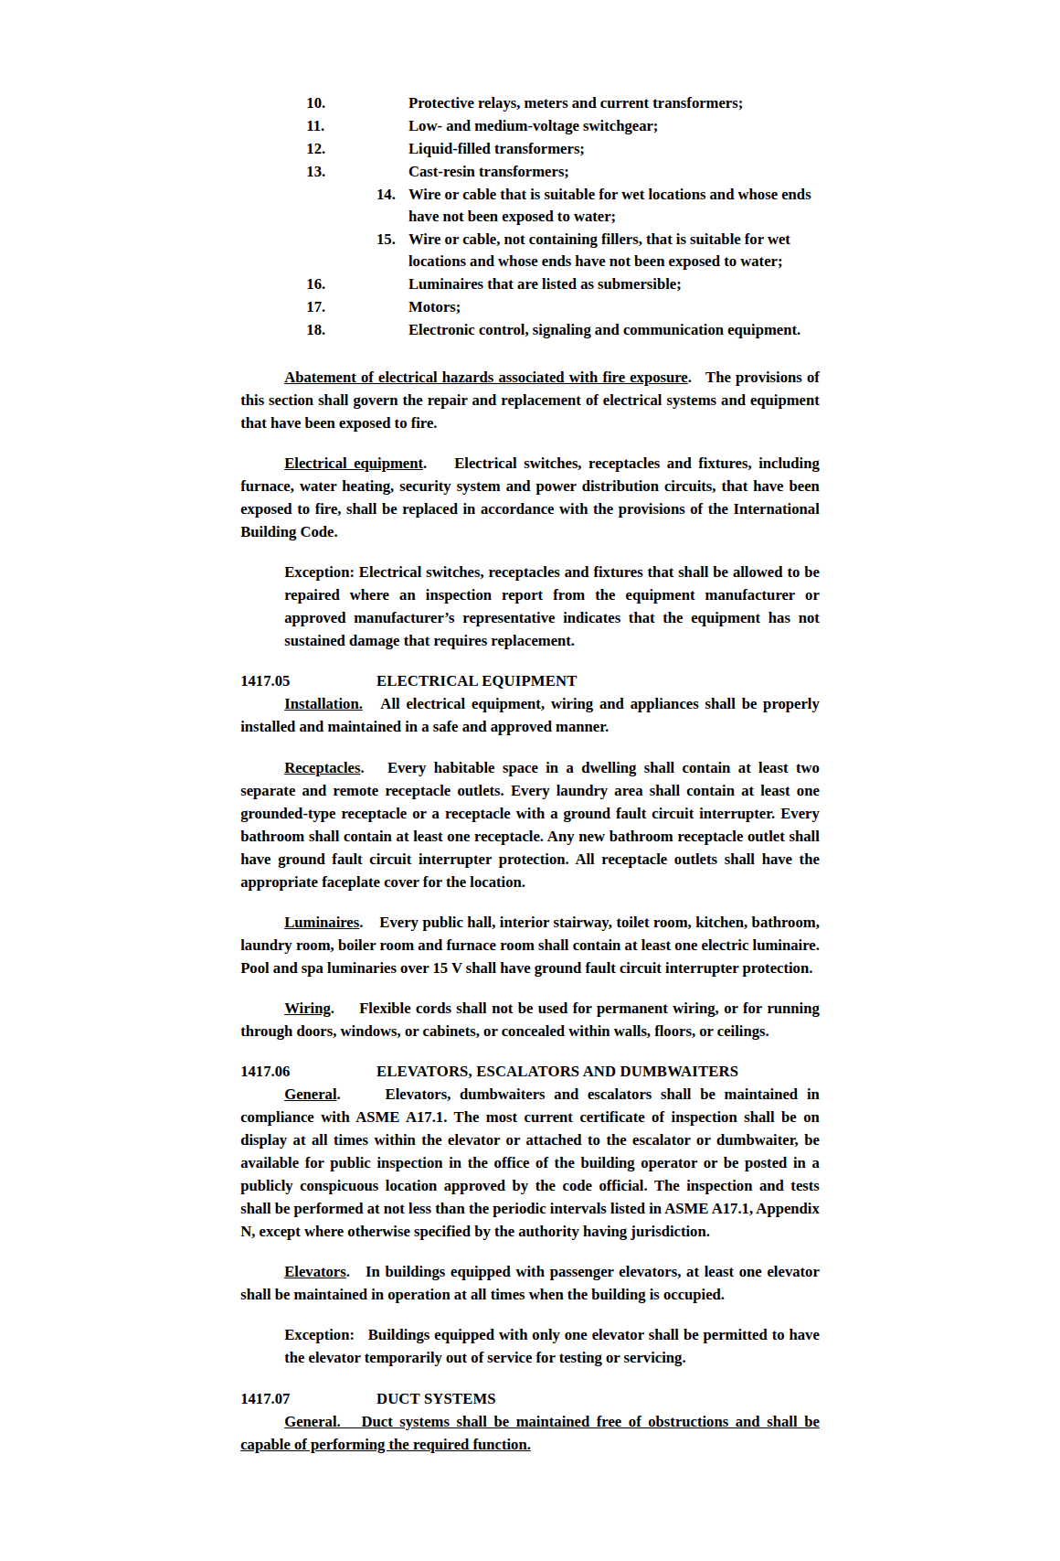10. Protective relays, meters and current transformers;
11. Low- and medium-voltage switchgear;
12. Liquid-filled transformers;
13. Cast-resin transformers;
14. Wire or cable that is suitable for wet locations and whose ends have not been exposed to water;
15. Wire or cable, not containing fillers, that is suitable for wet locations and whose ends have not been exposed to water;
16. Luminaires that are listed as submersible;
17. Motors;
18. Electronic control, signaling and communication equipment.
Abatement of electrical hazards associated with fire exposure. The provisions of this section shall govern the repair and replacement of electrical systems and equipment that have been exposed to fire.
Electrical equipment. Electrical switches, receptacles and fixtures, including furnace, water heating, security system and power distribution circuits, that have been exposed to fire, shall be replaced in accordance with the provisions of the International Building Code.
Exception: Electrical switches, receptacles and fixtures that shall be allowed to be repaired where an inspection report from the equipment manufacturer or approved manufacturer’s representative indicates that the equipment has not sustained damage that requires replacement.
1417.05 ELECTRICAL EQUIPMENT
Installation. All electrical equipment, wiring and appliances shall be properly installed and maintained in a safe and approved manner.
Receptacles. Every habitable space in a dwelling shall contain at least two separate and remote receptacle outlets. Every laundry area shall contain at least one grounded-type receptacle or a receptacle with a ground fault circuit interrupter. Every bathroom shall contain at least one receptacle. Any new bathroom receptacle outlet shall have ground fault circuit interrupter protection. All receptacle outlets shall have the appropriate faceplate cover for the location.
Luminaires. Every public hall, interior stairway, toilet room, kitchen, bathroom, laundry room, boiler room and furnace room shall contain at least one electric luminaire. Pool and spa luminaries over 15 V shall have ground fault circuit interrupter protection.
Wiring. Flexible cords shall not be used for permanent wiring, or for running through doors, windows, or cabinets, or concealed within walls, floors, or ceilings.
1417.06 ELEVATORS, ESCALATORS AND DUMBWAITERS
General. Elevators, dumbwaiters and escalators shall be maintained in compliance with ASME A17.1. The most current certificate of inspection shall be on display at all times within the elevator or attached to the escalator or dumbwaiter, be available for public inspection in the office of the building operator or be posted in a publicly conspicuous location approved by the code official. The inspection and tests shall be performed at not less than the periodic intervals listed in ASME A17.1, Appendix N, except where otherwise specified by the authority having jurisdiction.
Elevators. In buildings equipped with passenger elevators, at least one elevator shall be maintained in operation at all times when the building is occupied.
Exception: Buildings equipped with only one elevator shall be permitted to have the elevator temporarily out of service for testing or servicing.
1417.07 DUCT SYSTEMS
General. Duct systems shall be maintained free of obstructions and shall be capable of performing the required function.